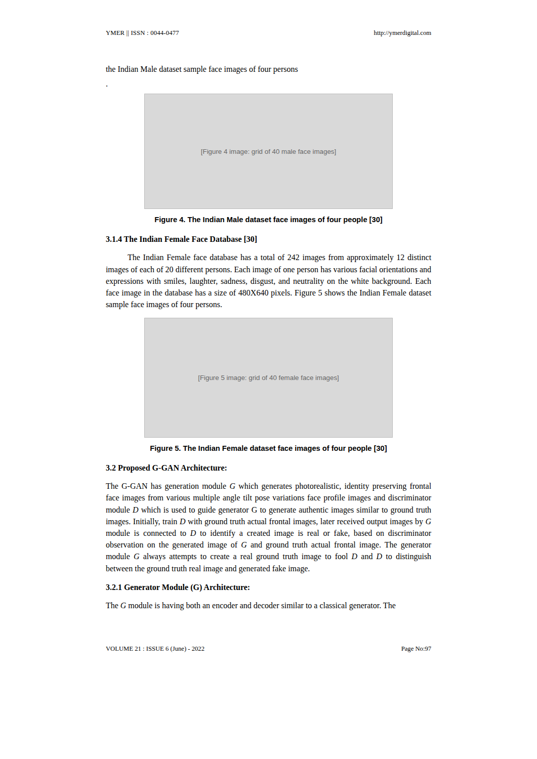YMER || ISSN : 0044-0477
http://ymerdigital.com
the Indian Male dataset sample face images of four persons
.
[Figure 4 image: grid of 40 male face images]
Figure 4. The Indian Male dataset face images of four people [30]
3.1.4 The Indian Female Face Database [30]
The Indian Female face database has a total of 242 images from approximately 12 distinct images of each of 20 different persons. Each image of one person has various facial orientations and expressions with smiles, laughter, sadness, disgust, and neutrality on the white background. Each face image in the database has a size of 480X640 pixels. Figure 5 shows the Indian Female dataset sample face images of four persons.
[Figure 5 image: grid of 40 female face images]
Figure 5. The Indian Female dataset face images of four people [30]
3.2 Proposed G-GAN Architecture:
The G-GAN has generation module G which generates photorealistic, identity preserving frontal face images from various multiple angle tilt pose variations face profile images and discriminator module D which is used to guide generator G to generate authentic images similar to ground truth images. Initially, train D with ground truth actual frontal images, later received output images by G module is connected to D to identify a created image is real or fake, based on discriminator observation on the generated image of G and ground truth actual frontal image. The generator module G always attempts to create a real ground truth image to fool D and D to distinguish between the ground truth real image and generated fake image.
3.2.1 Generator Module (G) Architecture:
The G module is having both an encoder and decoder similar to a classical generator. The
VOLUME 21 : ISSUE 6 (June) - 2022
Page No:97